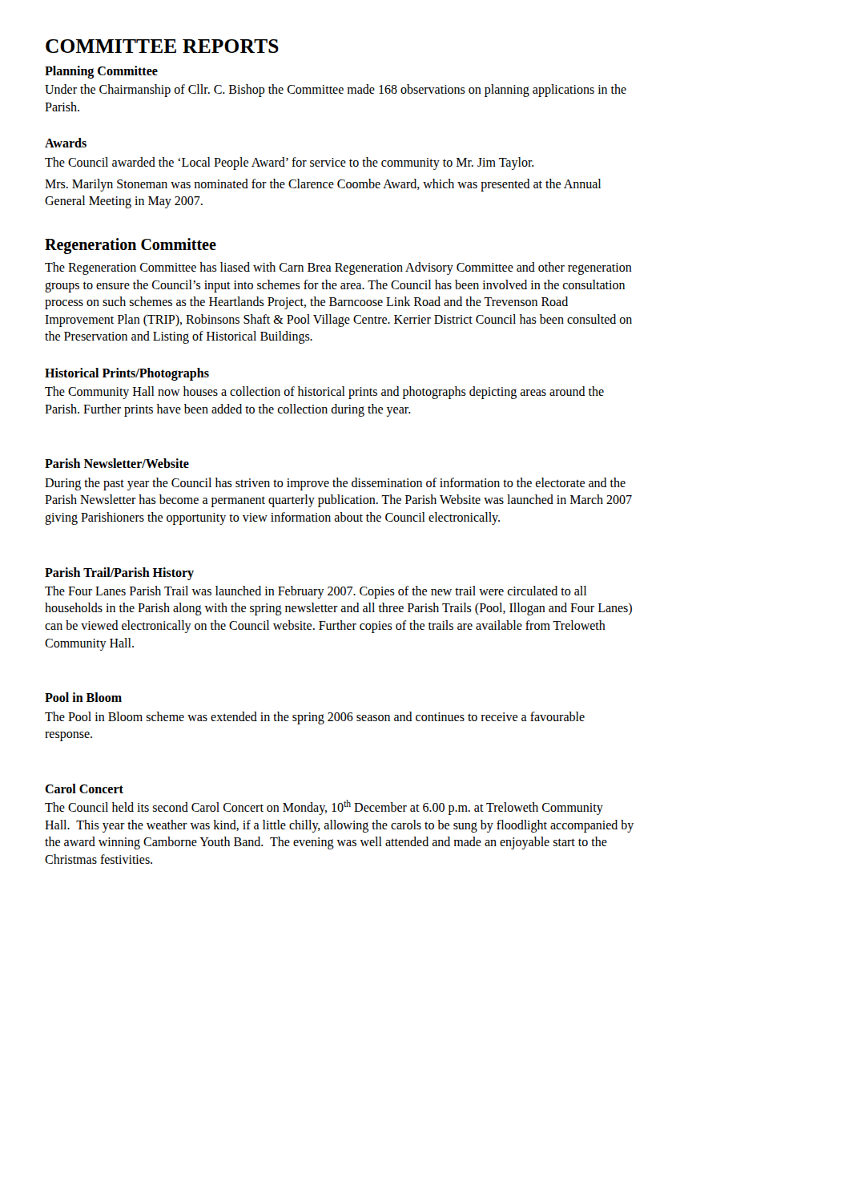COMMITTEE REPORTS
Planning Committee
Under the Chairmanship of Cllr. C. Bishop the Committee made 168 observations on planning applications in the Parish.
Awards
The Council awarded the ‘Local People Award’ for service to the community to Mr. Jim Taylor.
Mrs. Marilyn Stoneman was nominated for the Clarence Coombe Award, which was presented at the Annual General Meeting in May 2007.
Regeneration Committee
The Regeneration Committee has liased with Carn Brea Regeneration Advisory Committee and other regeneration groups to ensure the Council’s input into schemes for the area. The Council has been involved in the consultation process on such schemes as the Heartlands Project, the Barncoose Link Road and the Trevenson Road Improvement Plan (TRIP), Robinsons Shaft & Pool Village Centre. Kerrier District Council has been consulted on the Preservation and Listing of Historical Buildings.
Historical Prints/Photographs
The Community Hall now houses a collection of historical prints and photographs depicting areas around the Parish. Further prints have been added to the collection during the year.
Parish Newsletter/Website
During the past year the Council has striven to improve the dissemination of information to the electorate and the Parish Newsletter has become a permanent quarterly publication. The Parish Website was launched in March 2007 giving Parishioners the opportunity to view information about the Council electronically.
Parish Trail/Parish History
The Four Lanes Parish Trail was launched in February 2007. Copies of the new trail were circulated to all households in the Parish along with the spring newsletter and all three Parish Trails (Pool, Illogan and Four Lanes) can be viewed electronically on the Council website. Further copies of the trails are available from Treloweth Community Hall.
Pool in Bloom
The Pool in Bloom scheme was extended in the spring 2006 season and continues to receive a favourable response.
Carol Concert
The Council held its second Carol Concert on Monday, 10th December at 6.00 p.m. at Treloweth Community Hall. This year the weather was kind, if a little chilly, allowing the carols to be sung by floodlight accompanied by the award winning Camborne Youth Band. The evening was well attended and made an enjoyable start to the Christmas festivities.